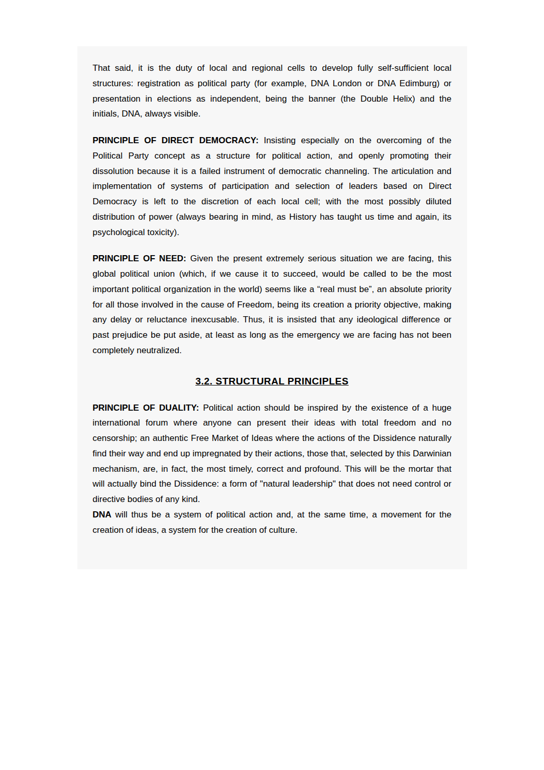That said, it is the duty of local and regional cells to develop fully self-sufficient local structures: registration as political party (for example, DNA London or DNA Edimburg) or presentation in elections as independent, being the banner (the Double Helix) and the initials, DNA, always visible.
PRINCIPLE OF DIRECT DEMOCRACY: Insisting especially on the overcoming of the Political Party concept as a structure for political action, and openly promoting their dissolution because it is a failed instrument of democratic channeling. The articulation and implementation of systems of participation and selection of leaders based on Direct Democracy is left to the discretion of each local cell; with the most possibly diluted distribution of power (always bearing in mind, as History has taught us time and again, its psychological toxicity).
PRINCIPLE OF NEED: Given the present extremely serious situation we are facing, this global political union (which, if we cause it to succeed, would be called to be the most important political organization in the world) seems like a “real must be”, an absolute priority for all those involved in the cause of Freedom, being its creation a priority objective, making any delay or reluctance inexcusable. Thus, it is insisted that any ideological difference or past prejudice be put aside, at least as long as the emergency we are facing has not been completely neutralized.
3.2. STRUCTURAL PRINCIPLES
PRINCIPLE OF DUALITY: Political action should be inspired by the existence of a huge international forum where anyone can present their ideas with total freedom and no censorship; an authentic Free Market of Ideas where the actions of the Dissidence naturally find their way and end up impregnated by their actions, those that, selected by this Darwinian mechanism, are, in fact, the most timely, correct and profound. This will be the mortar that will actually bind the Dissidence: a form of "natural leadership" that does not need control or directive bodies of any kind.
DNA will thus be a system of political action and, at the same time, a movement for the creation of ideas, a system for the creation of culture.